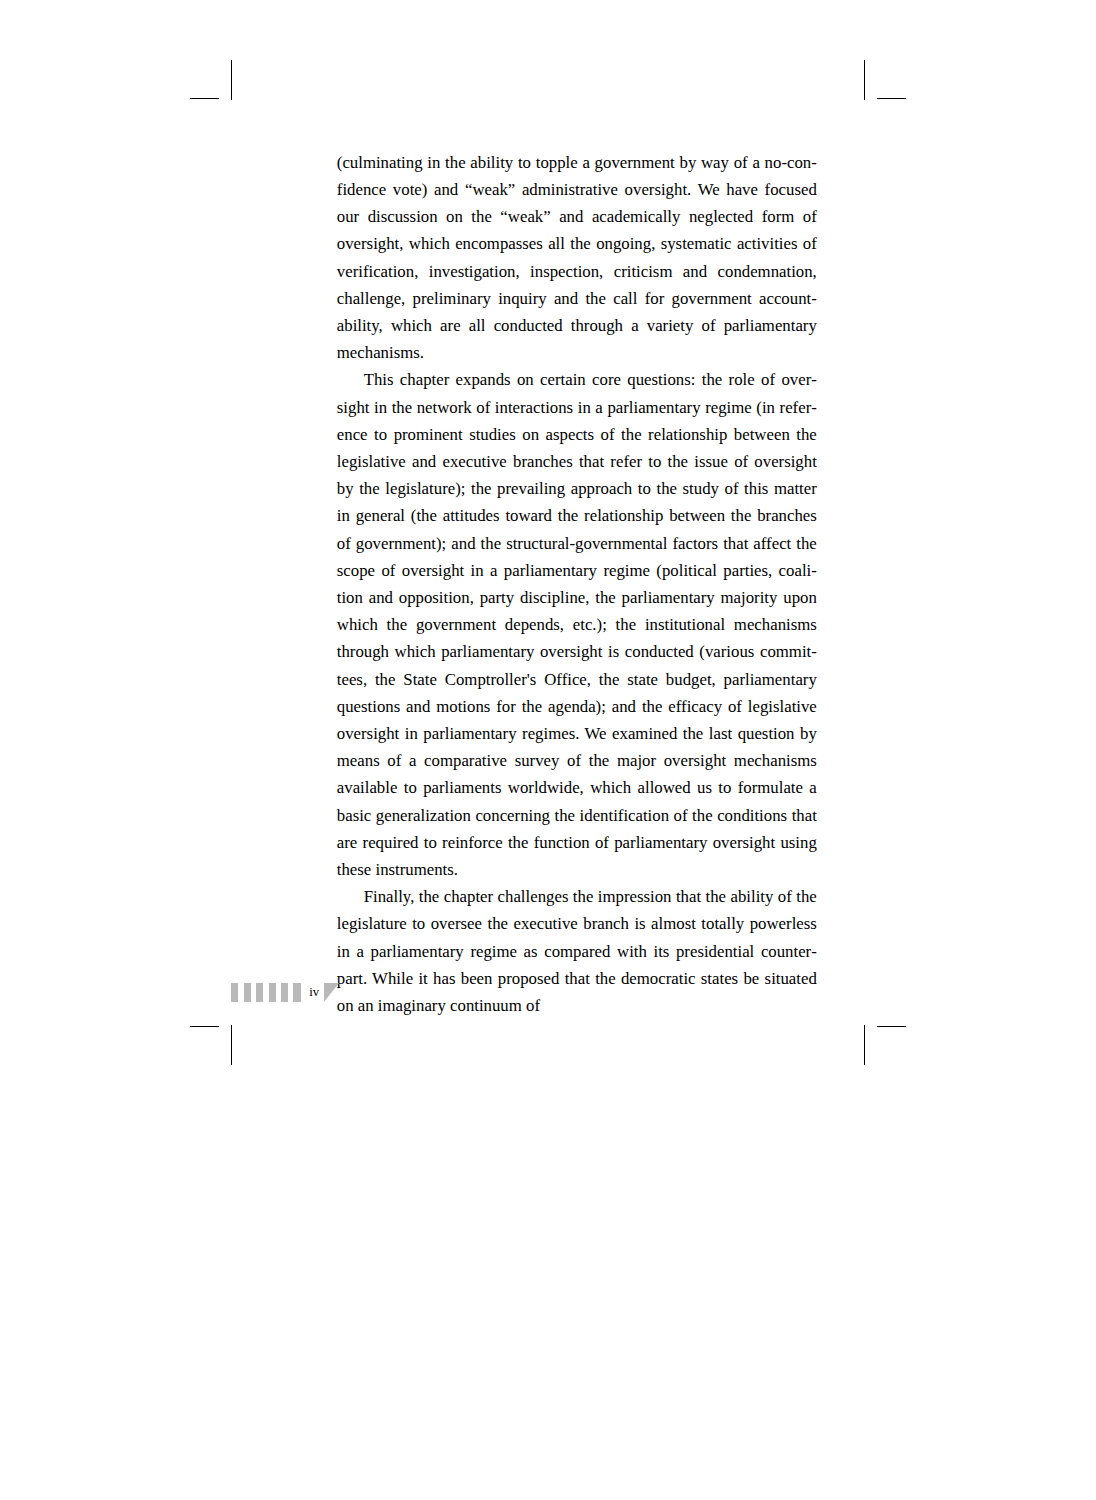(culminating in the ability to topple a government by way of a no-confidence vote) and “weak” administrative oversight. We have focused our discussion on the “weak” and academically neglected form of oversight, which encompasses all the ongoing, systematic activities of verification, investigation, inspection, criticism and condemnation, challenge, preliminary inquiry and the call for government accountability, which are all conducted through a variety of parliamentary mechanisms.
This chapter expands on certain core questions: the role of oversight in the network of interactions in a parliamentary regime (in reference to prominent studies on aspects of the relationship between the legislative and executive branches that refer to the issue of oversight by the legislature); the prevailing approach to the study of this matter in general (the attitudes toward the relationship between the branches of government); and the structural-governmental factors that affect the scope of oversight in a parliamentary regime (political parties, coalition and opposition, party discipline, the parliamentary majority upon which the government depends, etc.); the institutional mechanisms through which parliamentary oversight is conducted (various committees, the State Comptroller's Office, the state budget, parliamentary questions and motions for the agenda); and the efficacy of legislative oversight in parliamentary regimes. We examined the last question by means of a comparative survey of the major oversight mechanisms available to parliaments worldwide, which allowed us to formulate a basic generalization concerning the identification of the conditions that are required to reinforce the function of parliamentary oversight using these instruments.
Finally, the chapter challenges the impression that the ability of the legislature to oversee the executive branch is almost totally powerless in a parliamentary regime as compared with its presidential counterpart. While it has been proposed that the democratic states be situated on an imaginary continuum of
iv